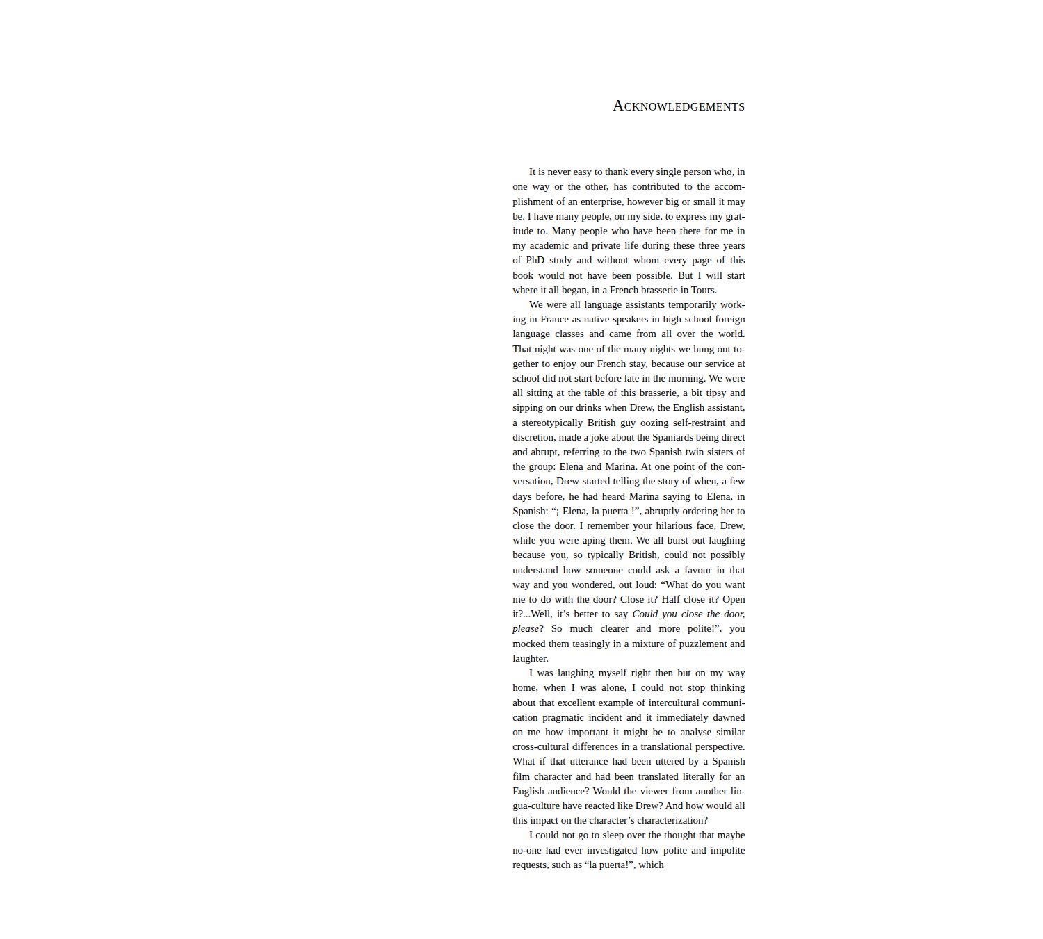Acknowledgements
It is never easy to thank every single person who, in one way or the other, has contributed to the accomplishment of an enterprise, however big or small it may be. I have many people, on my side, to express my gratitude to. Many people who have been there for me in my academic and private life during these three years of PhD study and without whom every page of this book would not have been possible. But I will start where it all began, in a French brasserie in Tours.
We were all language assistants temporarily working in France as native speakers in high school foreign language classes and came from all over the world. That night was one of the many nights we hung out together to enjoy our French stay, because our service at school did not start before late in the morning. We were all sitting at the table of this brasserie, a bit tipsy and sipping on our drinks when Drew, the English assistant, a stereotypically British guy oozing self-restraint and discretion, made a joke about the Spaniards being direct and abrupt, referring to the two Spanish twin sisters of the group: Elena and Marina. At one point of the conversation, Drew started telling the story of when, a few days before, he had heard Marina saying to Elena, in Spanish: “¡ Elena, la puerta !”, abruptly ordering her to close the door. I remember your hilarious face, Drew, while you were aping them. We all burst out laughing because you, so typically British, could not possibly understand how someone could ask a favour in that way and you wondered, out loud: “What do you want me to do with the door? Close it? Half close it? Open it?...Well, it’s better to say Could you close the door, please? So much clearer and more polite!”, you mocked them teasingly in a mixture of puzzlement and laughter.
I was laughing myself right then but on my way home, when I was alone, I could not stop thinking about that excellent example of intercultural communication pragmatic incident and it immediately dawned on me how important it might be to analyse similar cross-cultural differences in a translational perspective. What if that utterance had been uttered by a Spanish film character and had been translated literally for an English audience? Would the viewer from another lingua-culture have reacted like Drew? And how would all this impact on the character’s characterization?
I could not go to sleep over the thought that maybe no-one had ever investigated how polite and impolite requests, such as “la puerta!”, which